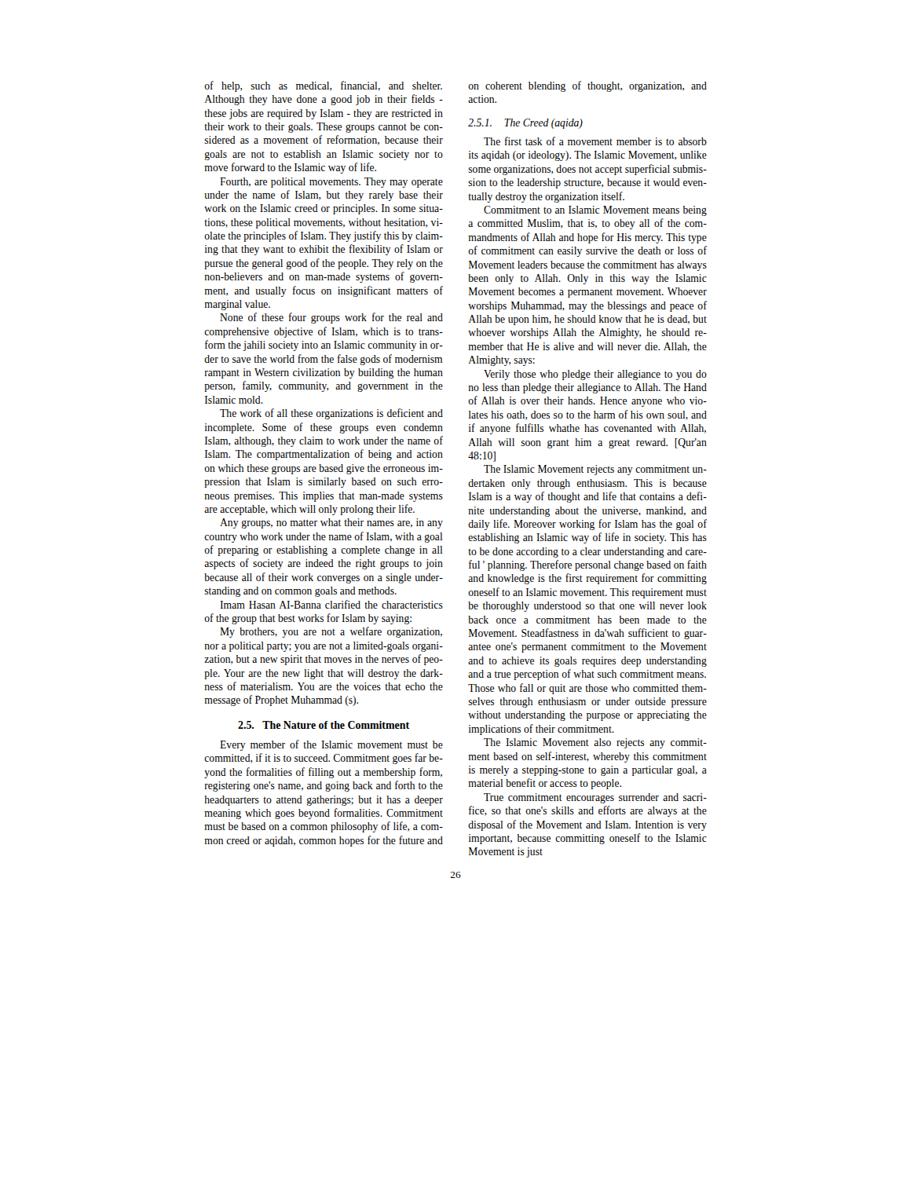of help, such as medical, financial, and shelter. Although they have done a good job in their fields - these jobs are required by Islam - they are restricted in their work to their goals. These groups cannot be considered as a movement of reformation, because their goals are not to establish an Islamic society nor to move forward to the Islamic way of life.
Fourth, are political movements. They may operate under the name of Islam, but they rarely base their work on the Islamic creed or principles. In some situations, these political movements, without hesitation, violate the principles of Islam. They justify this by claiming that they want to exhibit the flexibility of Islam or pursue the general good of the people. They rely on the non-believers and on man-made systems of government, and usually focus on insignificant matters of marginal value.
None of these four groups work for the real and comprehensive objective of Islam, which is to transform the jahili society into an Islamic community in order to save the world from the false gods of modernism rampant in Western civilization by building the human person, family, community, and government in the Islamic mold.
The work of all these organizations is deficient and incomplete. Some of these groups even condemn Islam, although, they claim to work under the name of Islam. The compartmentalization of being and action on which these groups are based give the erroneous impression that Islam is similarly based on such erroneous premises. This implies that man-made systems are acceptable, which will only prolong their life.
Any groups, no matter what their names are, in any country who work under the name of Islam, with a goal of preparing or establishing a complete change in all aspects of society are indeed the right groups to join because all of their work converges on a single understanding and on common goals and methods.
Imam Hasan AI-Banna clarified the characteristics of the group that best works for Islam by saying:
My brothers, you are not a welfare organization, nor a political party; you are not a limited-goals organization, but a new spirit that moves in the nerves of people. Your are the new light that will destroy the darkness of materialism. You are the voices that echo the message of Prophet Muhammad (s).
2.5. The Nature of the Commitment
Every member of the Islamic movement must be committed, if it is to succeed. Commitment goes far beyond the formalities of filling out a membership form, registering one's name, and going back and forth to the headquarters to attend gatherings; but it has a deeper meaning which goes beyond formalities. Commitment must be based on a common philosophy of life, a common creed or aqidah, common hopes for the future and on coherent blending of thought, organization, and action.
2.5.1. The Creed (aqida)
The first task of a movement member is to absorb its aqidah (or ideology). The Islamic Movement, unlike some organizations, does not accept superficial submission to the leadership structure, because it would eventually destroy the organization itself.
Commitment to an Islamic Movement means being a committed Muslim, that is, to obey all of the commandments of Allah and hope for His mercy. This type of commitment can easily survive the death or loss of Movement leaders because the commitment has always been only to Allah. Only in this way the Islamic Movement becomes a permanent movement. Whoever worships Muhammad, may the blessings and peace of Allah be upon him, he should know that he is dead, but whoever worships Allah the Almighty, he should remember that He is alive and will never die. Allah, the Almighty, says:
Verily those who pledge their allegiance to you do no less than pledge their allegiance to Allah. The Hand of Allah is over their hands. Hence anyone who violates his oath, does so to the harm of his own soul, and if anyone fulfills whathe has covenanted with Allah, Allah will soon grant him a great reward. [Qur'an 48:10]
The Islamic Movement rejects any commitment undertaken only through enthusiasm. This is because Islam is a way of thought and life that contains a definite understanding about the universe, mankind, and daily life. Moreover working for Islam has the goal of establishing an Islamic way of life in society. This has to be done according to a clear understanding and careful ' planning. Therefore personal change based on faith and knowledge is the first requirement for committing oneself to an Islamic movement. This requirement must be thoroughly understood so that one will never look back once a commitment has been made to the Movement. Steadfastness in da'wah sufficient to guarantee one's permanent commitment to the Movement and to achieve its goals requires deep understanding and a true perception of what such commitment means. Those who fall or quit are those who committed themselves through enthusiasm or under outside pressure without understanding the purpose or appreciating the implications of their commitment.
The Islamic Movement also rejects any commitment based on self-interest, whereby this commitment is merely a stepping-stone to gain a particular goal, a material benefit or access to people.
True commitment encourages surrender and sacrifice, so that one's skills and efforts are always at the disposal of the Movement and Islam. Intention is very important, because committing oneself to the Islamic Movement is just
26